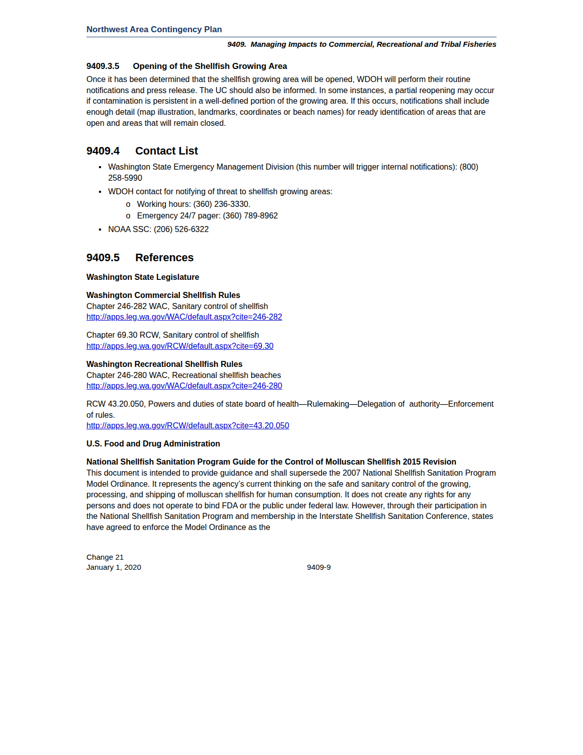Northwest Area Contingency Plan
9409. Managing Impacts to Commercial, Recreational and Tribal Fisheries
9409.3.5 Opening of the Shellfish Growing Area
Once it has been determined that the shellfish growing area will be opened, WDOH will perform their routine notifications and press release. The UC should also be informed. In some instances, a partial reopening may occur if contamination is persistent in a well-defined portion of the growing area. If this occurs, notifications shall include enough detail (map illustration, landmarks, coordinates or beach names) for ready identification of areas that are open and areas that will remain closed.
9409.4 Contact List
Washington State Emergency Management Division (this number will trigger internal notifications): (800) 258-5990
WDOH contact for notifying of threat to shellfish growing areas:
Working hours: (360) 236-3330.
Emergency 24/7 pager: (360) 789-8962
NOAA SSC: (206) 526-6322
9409.5 References
Washington State Legislature
Washington Commercial Shellfish Rules
Chapter 246-282 WAC, Sanitary control of shellfish
http://apps.leg.wa.gov/WAC/default.aspx?cite=246-282
Chapter 69.30 RCW, Sanitary control of shellfish
http://apps.leg.wa.gov/RCW/default.aspx?cite=69.30
Washington Recreational Shellfish Rules
Chapter 246-280 WAC, Recreational shellfish beaches
http://apps.leg.wa.gov/WAC/default.aspx?cite=246-280
RCW 43.20.050, Powers and duties of state board of health—Rulemaking—Delegation of authority—Enforcement of rules.
http://apps.leg.wa.gov/RCW/default.aspx?cite=43.20.050
U.S. Food and Drug Administration
National Shellfish Sanitation Program Guide for the Control of Molluscan Shellfish 2015 Revision
This document is intended to provide guidance and shall supersede the 2007 National Shellfish Sanitation Program Model Ordinance. It represents the agency’s current thinking on the safe and sanitary control of the growing, processing, and shipping of molluscan shellfish for human consumption. It does not create any rights for any persons and does not operate to bind FDA or the public under federal law. However, through their participation in the National Shellfish Sanitation Program and membership in the Interstate Shellfish Sanitation Conference, states have agreed to enforce the Model Ordinance as the
Change 21
January 1, 2020
9409-9